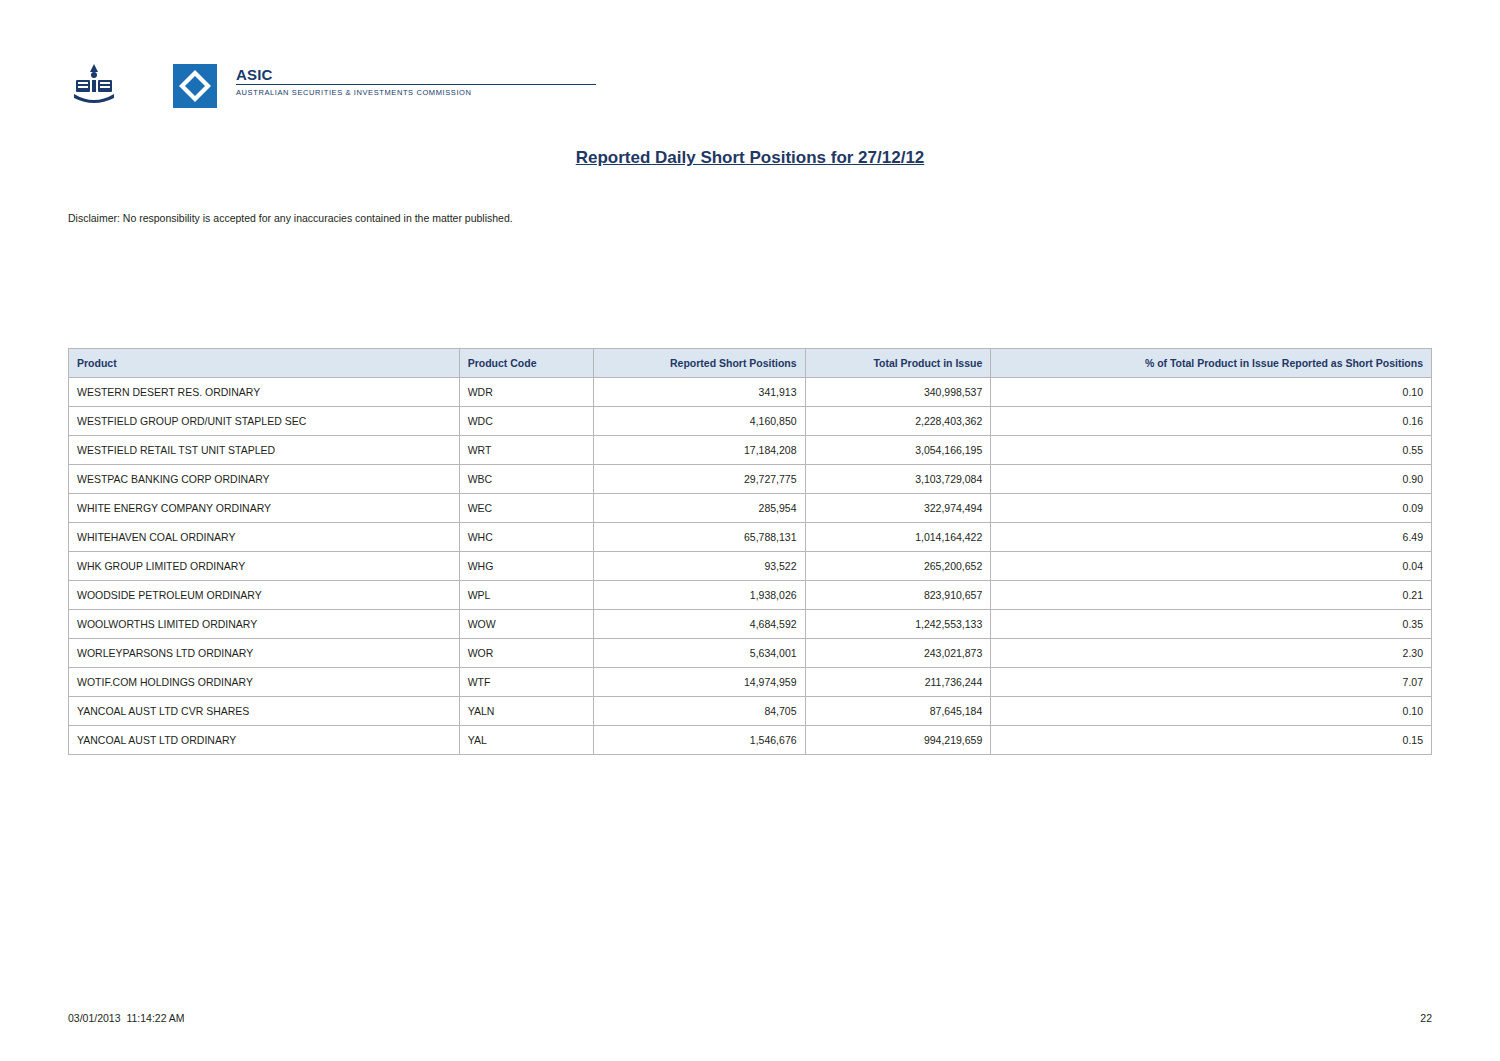ASIC
Australian Securities & Investments Commission
Reported Daily Short Positions for 27/12/12
Disclaimer: No responsibility is accepted for any inaccuracies contained in the matter published.
| Product | Product Code | Reported Short Positions | Total Product in Issue | % of Total Product in Issue Reported as Short Positions |
| --- | --- | --- | --- | --- |
| WESTERN DESERT RES. ORDINARY | WDR | 341,913 | 340,998,537 | 0.10 |
| WESTFIELD GROUP ORD/UNIT STAPLED SEC | WDC | 4,160,850 | 2,228,403,362 | 0.16 |
| WESTFIELD RETAIL TST UNIT STAPLED | WRT | 17,184,208 | 3,054,166,195 | 0.55 |
| WESTPAC BANKING CORP ORDINARY | WBC | 29,727,775 | 3,103,729,084 | 0.90 |
| WHITE ENERGY COMPANY ORDINARY | WEC | 285,954 | 322,974,494 | 0.09 |
| WHITEHAVEN COAL ORDINARY | WHC | 65,788,131 | 1,014,164,422 | 6.49 |
| WHK GROUP LIMITED ORDINARY | WHG | 93,522 | 265,200,652 | 0.04 |
| WOODSIDE PETROLEUM ORDINARY | WPL | 1,938,026 | 823,910,657 | 0.21 |
| WOOLWORTHS LIMITED ORDINARY | WOW | 4,684,592 | 1,242,553,133 | 0.35 |
| WORLEYPARSONS LTD ORDINARY | WOR | 5,634,001 | 243,021,873 | 2.30 |
| WOTIF.COM HOLDINGS ORDINARY | WTF | 14,974,959 | 211,736,244 | 7.07 |
| YANCOAL AUST LTD CVR SHARES | YALN | 84,705 | 87,645,184 | 0.10 |
| YANCOAL AUST LTD ORDINARY | YAL | 1,546,676 | 994,219,659 | 0.15 |
03/01/2013 11:14:22 AM 22